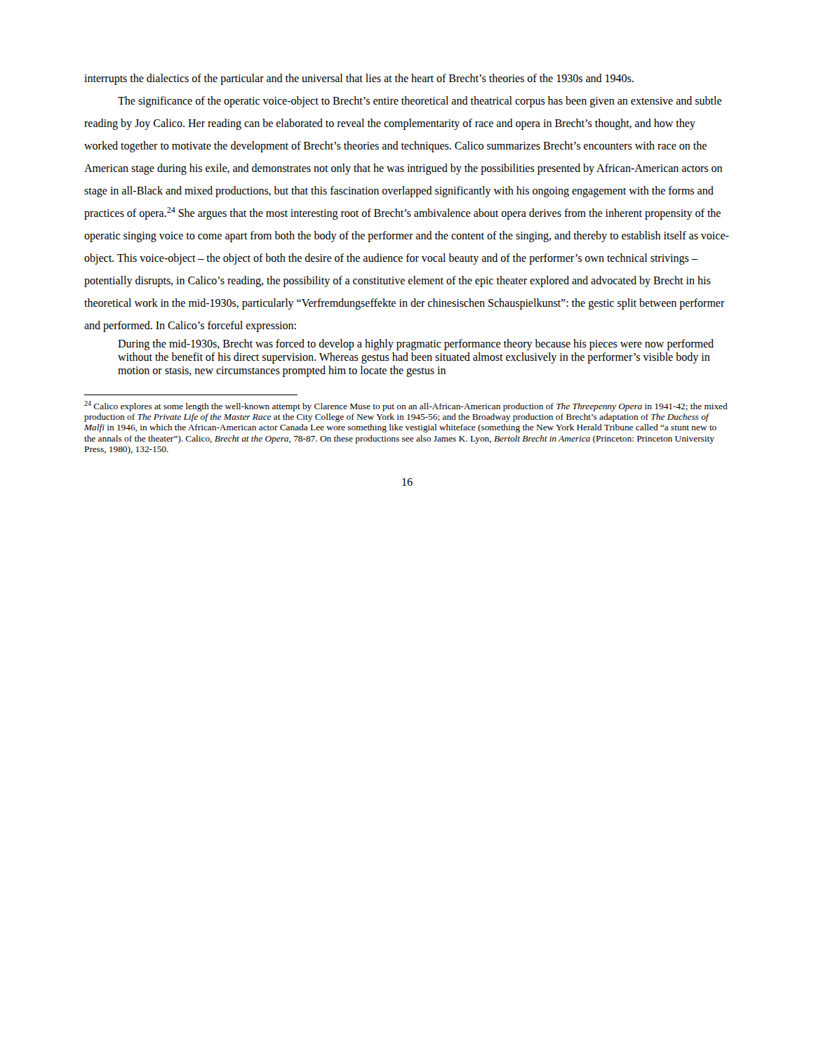interrupts the dialectics of the particular and the universal that lies at the heart of Brecht’s theories of the 1930s and 1940s.
The significance of the operatic voice-object to Brecht’s entire theoretical and theatrical corpus has been given an extensive and subtle reading by Joy Calico. Her reading can be elaborated to reveal the complementarity of race and opera in Brecht’s thought, and how they worked together to motivate the development of Brecht’s theories and techniques. Calico summarizes Brecht’s encounters with race on the American stage during his exile, and demonstrates not only that he was intrigued by the possibilities presented by African-American actors on stage in all-Black and mixed productions, but that this fascination overlapped significantly with his ongoing engagement with the forms and practices of opera.24 She argues that the most interesting root of Brecht’s ambivalence about opera derives from the inherent propensity of the operatic singing voice to come apart from both the body of the performer and the content of the singing, and thereby to establish itself as voice-object. This voice-object – the object of both the desire of the audience for vocal beauty and of the performer’s own technical strivings – potentially disrupts, in Calico’s reading, the possibility of a constitutive element of the epic theater explored and advocated by Brecht in his theoretical work in the mid-1930s, particularly “Verfremdungseffekte in der chinesischen Schauspielkunst”: the gestic split between performer and performed. In Calico’s forceful expression:
During the mid-1930s, Brecht was forced to develop a highly pragmatic performance theory because his pieces were now performed without the benefit of his direct supervision. Whereas gestus had been situated almost exclusively in the performer’s visible body in motion or stasis, new circumstances prompted him to locate the gestus in
24 Calico explores at some length the well-known attempt by Clarence Muse to put on an all-African-American production of The Threepenny Opera in 1941-42; the mixed production of The Private Life of the Master Race at the City College of New York in 1945-56; and the Broadway production of Brecht’s adaptation of The Duchess of Malfi in 1946, in which the African-American actor Canada Lee wore something like vestigial whiteface (something the New York Herald Tribune called “a stunt new to the annals of the theater”). Calico, Brecht at the Opera, 78-87. On these productions see also James K. Lyon, Bertolt Brecht in America (Princeton: Princeton University Press, 1980), 132-150.
16